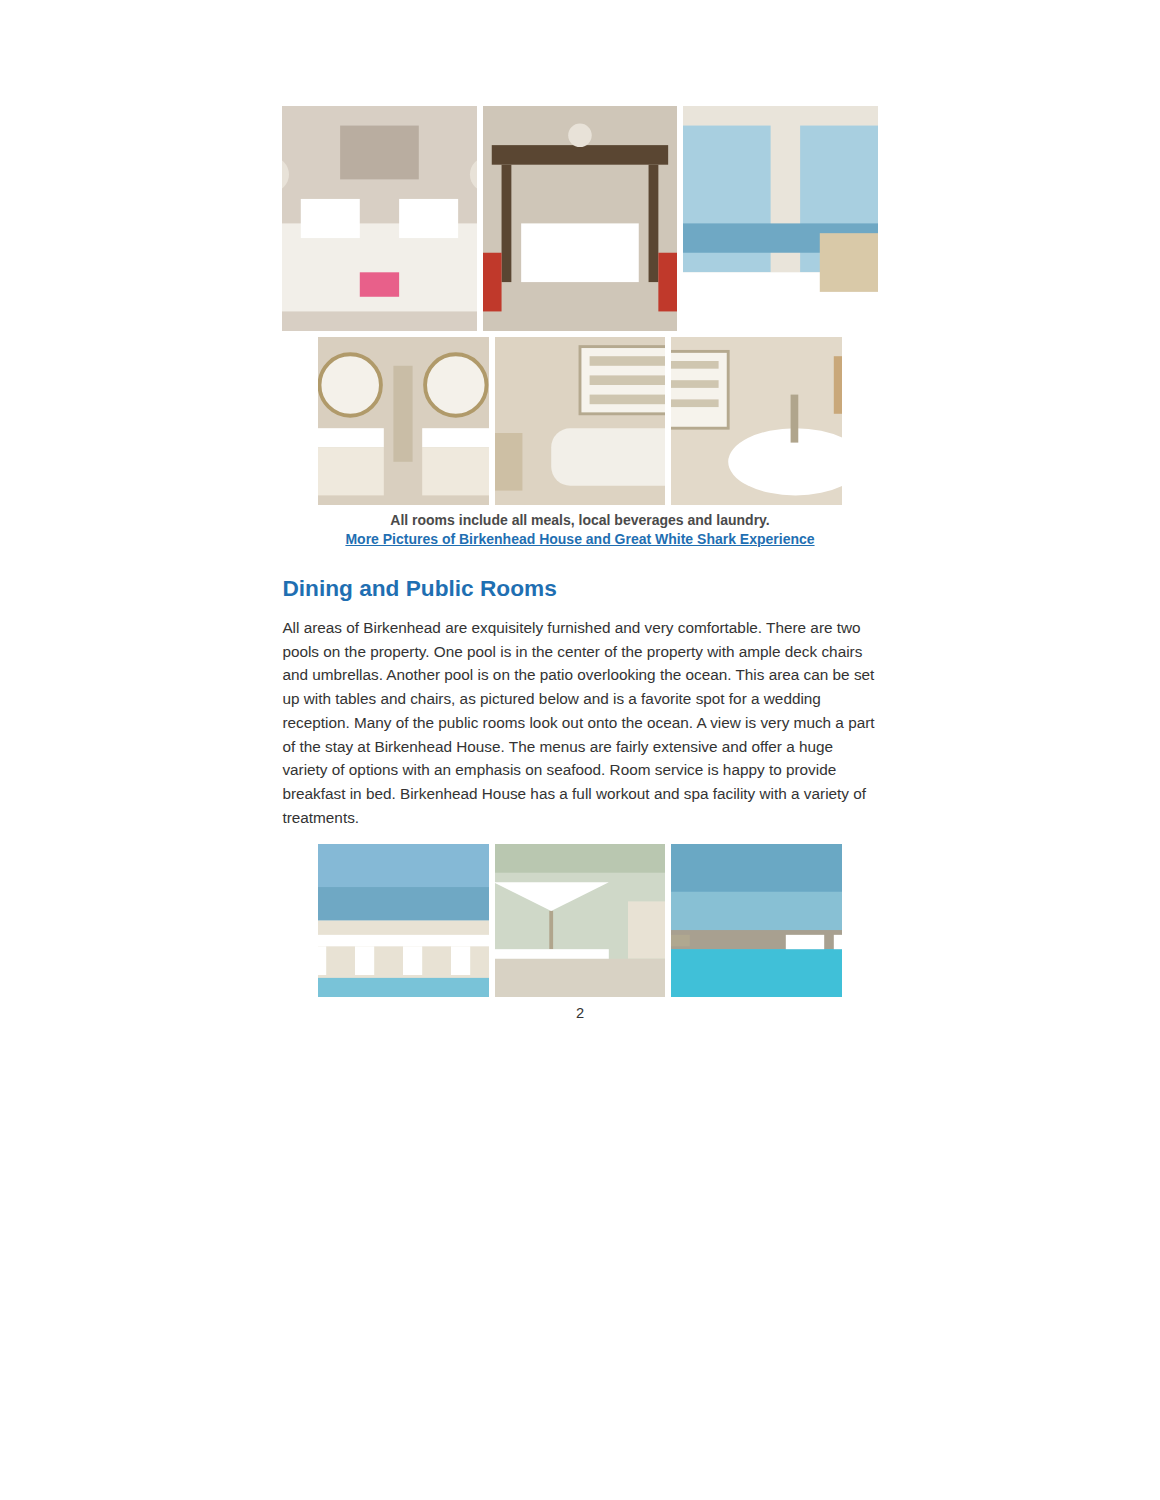All rooms include all meals, local beverages and laundry.
More Pictures of Birkenhead House and Great White Shark Experience
Dining and Public Rooms
All areas of Birkenhead are exquisitely furnished and very comfortable. There are two pools on the property. One pool is in the center of the property with ample deck chairs and umbrellas. Another pool is on the patio overlooking the ocean. This area can be set up with tables and chairs, as pictured below and is a favorite spot for a wedding reception. Many of the public rooms look out onto the ocean. A view is very much a part of the stay at Birkenhead House. The menus are fairly extensive and offer a huge variety of options with an emphasis on seafood. Room service is happy to provide breakfast in bed. Birkenhead House has a full workout and spa facility with a variety of treatments.
2